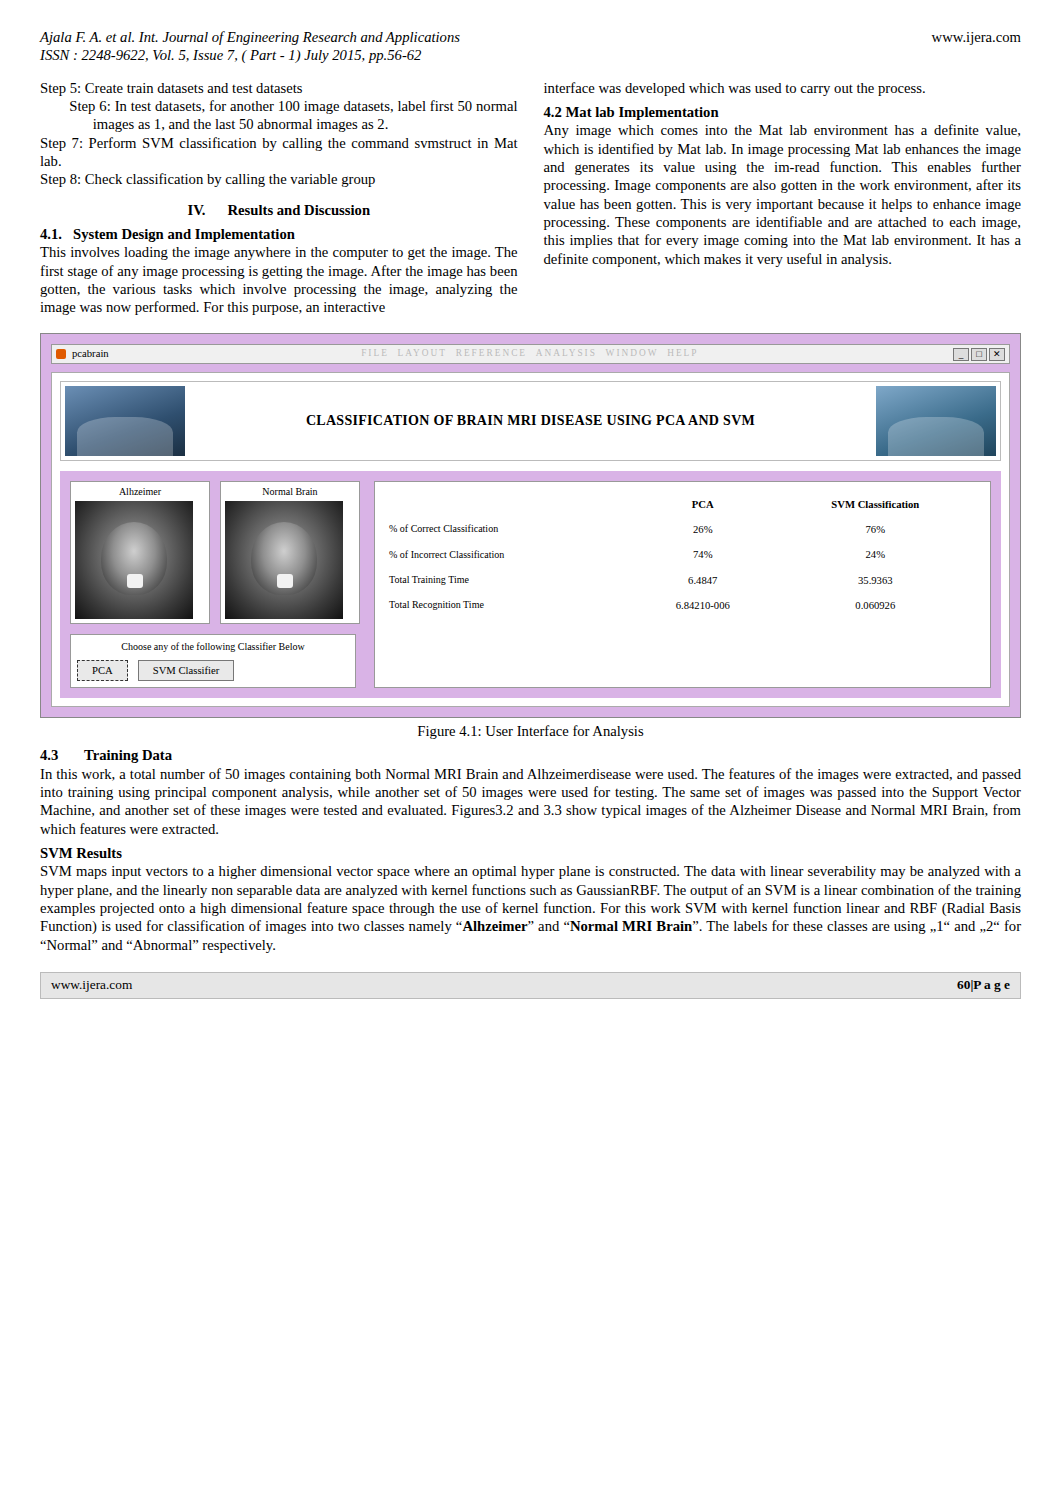Ajala F. A. et al. Int. Journal of Engineering Research and Applications
ISSN : 2248-9622, Vol. 5, Issue 7, ( Part - 1) July 2015, pp.56-62
www.ijera.com
Step 5: Create train datasets and test datasets
Step 6: In test datasets, for another 100 image datasets, label first 50 normal images as 1, and the last 50 abnormal images as 2.
Step 7: Perform SVM classification by calling the command svmstruct in Mat lab.
Step 8: Check classification by calling the variable group
IV. Results and Discussion
4.1. System Design and Implementation
This involves loading the image anywhere in the computer to get the image. The first stage of any image processing is getting the image. After the image has been gotten, the various tasks which involve processing the image, analyzing the image was now performed. For this purpose, an interactive
interface was developed which was used to carry out the process.
4.2 Mat lab Implementation
Any image which comes into the Mat lab environment has a definite value, which is identified by Mat lab. In image processing Mat lab enhances the image and generates its value using the im-read function. This enables further processing. Image components are also gotten in the work environment, after its value has been gotten. This is very important because it helps to enhance image processing. These components are identifiable and are attached to each image, this implies that for every image coming into the Mat lab environment. It has a definite component, which makes it very useful in analysis.
pcabrain
FILE LAYOUT REFERENCE ANALYSIS WINDOW HELP
_□✕
CLASSIFICATION OF BRAIN MRI DISEASE USING PCA AND SVM
Alhzeimer
Normal Brain
Choose any of the following Classifier Below
PCA
SVM Classifier
| | PCA | SVM Classification |
| --- | --- | --- |
| % of Correct Classification | 26% | 76% |
| % of Incorrect Classification | 74% | 24% |
| Total Training Time | 6.4847 | 35.9363 |
| Total Recognition Time | 6.84210-006 | 0.060926 |
Figure 4.1: User Interface for Analysis
4.3 Training Data
In this work, a total number of 50 images containing both Normal MRI Brain and Alhzeimerdisease were used. The features of the images were extracted, and passed into training using principal component analysis, while another set of 50 images were used for testing. The same set of images was passed into the Support Vector Machine, and another set of these images were tested and evaluated. Figures3.2 and 3.3 show typical images of the Alzheimer Disease and Normal MRI Brain, from which features were extracted.
SVM Results
SVM maps input vectors to a higher dimensional vector space where an optimal hyper plane is constructed. The data with linear severability may be analyzed with a hyper plane, and the linearly non separable data are analyzed with kernel functions such as GaussianRBF. The output of an SVM is a linear combination of the training examples projected onto a high dimensional feature space through the use of kernel function. For this work SVM with kernel function linear and RBF (Radial Basis Function) is used for classification of images into two classes namely “Alhzeimer” and “Normal MRI Brain”. The labels for these classes are using „1“ and „2“ for “Normal” and “Abnormal” respectively.
www.ijera.com
60|P a g e